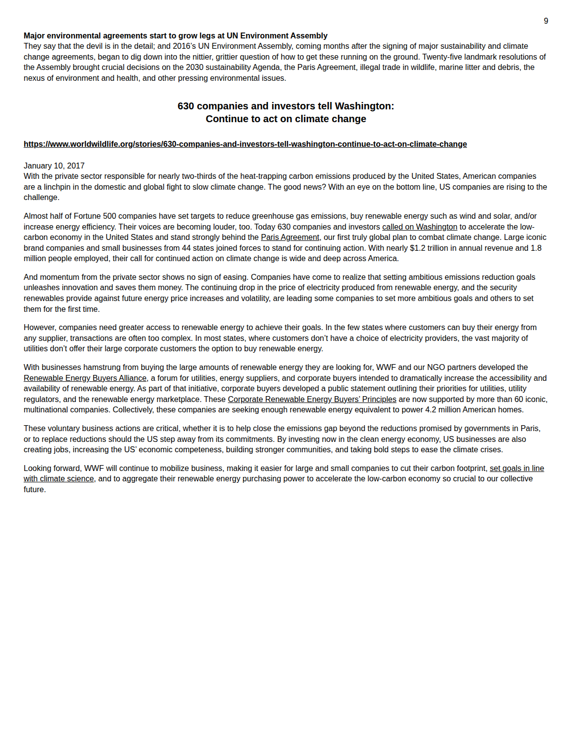9
Major environmental agreements start to grow legs at UN Environment Assembly
They say that the devil is in the detail; and 2016’s UN Environment Assembly, coming months after the signing of major sustainability and climate change agreements, began to dig down into the nittier, grittier question of how to get these running on the ground. Twenty-five landmark resolutions of the Assembly brought crucial decisions on the 2030 sustainability Agenda, the Paris Agreement, illegal trade in wildlife, marine litter and debris, the nexus of environment and health, and other pressing environmental issues.
630 companies and investors tell Washington:
Continue to act on climate change
https://www.worldwildlife.org/stories/630-companies-and-investors-tell-washington-continue-to-act-on-climate-change
January 10, 2017
With the private sector responsible for nearly two-thirds of the heat-trapping carbon emissions produced by the United States, American companies are a linchpin in the domestic and global fight to slow climate change. The good news? With an eye on the bottom line, US companies are rising to the challenge.
Almost half of Fortune 500 companies have set targets to reduce greenhouse gas emissions, buy renewable energy such as wind and solar, and/or increase energy efficiency. Their voices are becoming louder, too. Today 630 companies and investors called on Washington to accelerate the low-carbon economy in the United States and stand strongly behind the Paris Agreement, our first truly global plan to combat climate change. Large iconic brand companies and small businesses from 44 states joined forces to stand for continuing action. With nearly $1.2 trillion in annual revenue and 1.8 million people employed, their call for continued action on climate change is wide and deep across America.
And momentum from the private sector shows no sign of easing. Companies have come to realize that setting ambitious emissions reduction goals unleashes innovation and saves them money. The continuing drop in the price of electricity produced from renewable energy, and the security renewables provide against future energy price increases and volatility, are leading some companies to set more ambitious goals and others to set them for the first time.
However, companies need greater access to renewable energy to achieve their goals. In the few states where customers can buy their energy from any supplier, transactions are often too complex. In most states, where customers don’t have a choice of electricity providers, the vast majority of utilities don’t offer their large corporate customers the option to buy renewable energy.
With businesses hamstrung from buying the large amounts of renewable energy they are looking for, WWF and our NGO partners developed the Renewable Energy Buyers Alliance, a forum for utilities, energy suppliers, and corporate buyers intended to dramatically increase the accessibility and availability of renewable energy. As part of that initiative, corporate buyers developed a public statement outlining their priorities for utilities, utility regulators, and the renewable energy marketplace. These Corporate Renewable Energy Buyers’ Principles are now supported by more than 60 iconic, multinational companies. Collectively, these companies are seeking enough renewable energy equivalent to power 4.2 million American homes.
These voluntary business actions are critical, whether it is to help close the emissions gap beyond the reductions promised by governments in Paris, or to replace reductions should the US step away from its commitments. By investing now in the clean energy economy, US businesses are also creating jobs, increasing the US’ economic competeness, building stronger communities, and taking bold steps to ease the climate crises.
Looking forward, WWF will continue to mobilize business, making it easier for large and small companies to cut their carbon footprint, set goals in line with climate science, and to aggregate their renewable energy purchasing power to accelerate the low-carbon economy so crucial to our collective future.